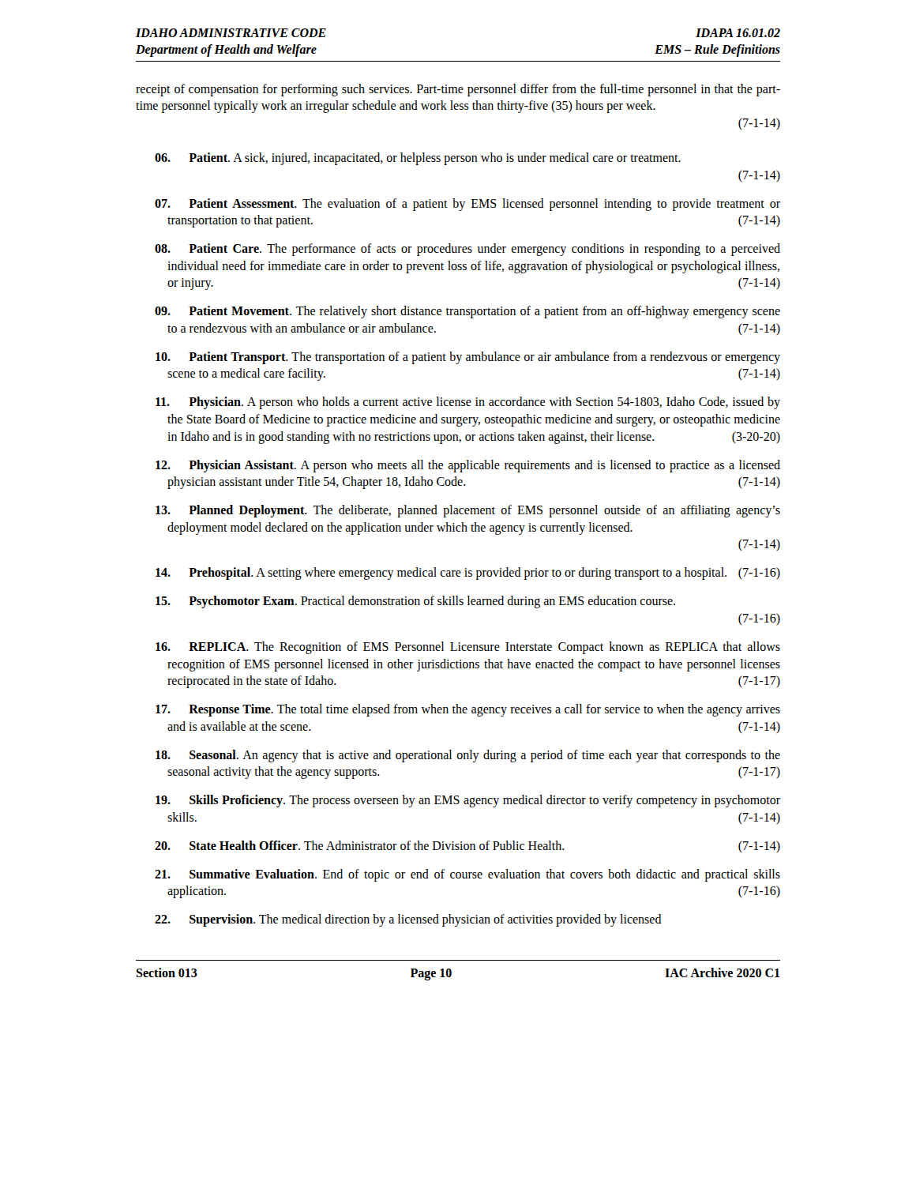IDAHO ADMINISTRATIVE CODE
Department of Health and Welfare
IDAPA 16.01.02
EMS – Rule Definitions
receipt of compensation for performing such services. Part-time personnel differ from the full-time personnel in that the part-time personnel typically work an irregular schedule and work less than thirty-five (35) hours per week. (7-1-14)
06. Patient. A sick, injured, incapacitated, or helpless person who is under medical care or treatment. (7-1-14)
07. Patient Assessment. The evaluation of a patient by EMS licensed personnel intending to provide treatment or transportation to that patient. (7-1-14)
08. Patient Care. The performance of acts or procedures under emergency conditions in responding to a perceived individual need for immediate care in order to prevent loss of life, aggravation of physiological or psychological illness, or injury. (7-1-14)
09. Patient Movement. The relatively short distance transportation of a patient from an off-highway emergency scene to a rendezvous with an ambulance or air ambulance. (7-1-14)
10. Patient Transport. The transportation of a patient by ambulance or air ambulance from a rendezvous or emergency scene to a medical care facility. (7-1-14)
11. Physician. A person who holds a current active license in accordance with Section 54-1803, Idaho Code, issued by the State Board of Medicine to practice medicine and surgery, osteopathic medicine and surgery, or osteopathic medicine in Idaho and is in good standing with no restrictions upon, or actions taken against, their license. (3-20-20)
12. Physician Assistant. A person who meets all the applicable requirements and is licensed to practice as a licensed physician assistant under Title 54, Chapter 18, Idaho Code. (7-1-14)
13. Planned Deployment. The deliberate, planned placement of EMS personnel outside of an affiliating agency’s deployment model declared on the application under which the agency is currently licensed. (7-1-14)
14. Prehospital. A setting where emergency medical care is provided prior to or during transport to a hospital. (7-1-16)
15. Psychomotor Exam. Practical demonstration of skills learned during an EMS education course. (7-1-16)
16. REPLICA. The Recognition of EMS Personnel Licensure Interstate Compact known as REPLICA that allows recognition of EMS personnel licensed in other jurisdictions that have enacted the compact to have personnel licenses reciprocated in the state of Idaho. (7-1-17)
17. Response Time. The total time elapsed from when the agency receives a call for service to when the agency arrives and is available at the scene. (7-1-14)
18. Seasonal. An agency that is active and operational only during a period of time each year that corresponds to the seasonal activity that the agency supports. (7-1-17)
19. Skills Proficiency. The process overseen by an EMS agency medical director to verify competency in psychomotor skills. (7-1-14)
20. State Health Officer. The Administrator of the Division of Public Health. (7-1-14)
21. Summative Evaluation. End of topic or end of course evaluation that covers both didactic and practical skills application. (7-1-16)
22. Supervision. The medical direction by a licensed physician of activities provided by licensed
Section 013
Page 10
IAC Archive 2020 C1